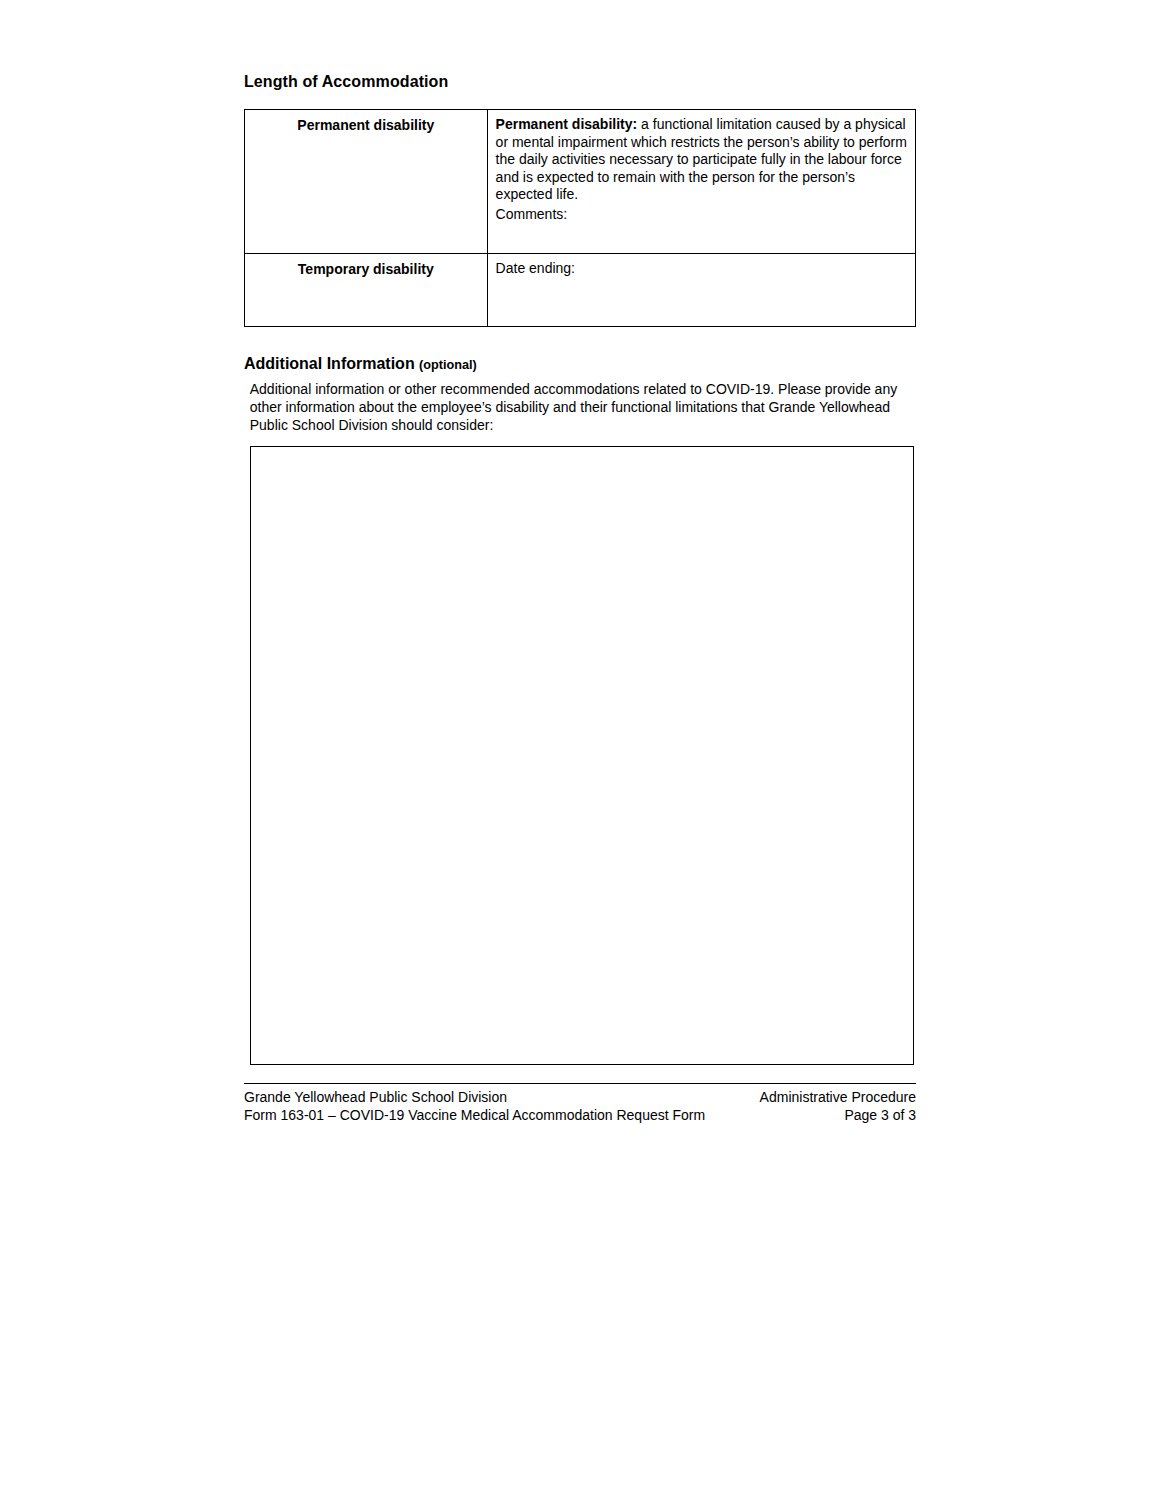Length of Accommodation
| Permanent disability | Permanent disability: a functional limitation caused by a physical or mental impairment which restricts the person’s ability to perform the daily activities necessary to participate fully in the labour force and is expected to remain with the person for the person’s expected life. Comments: |
| Temporary disability | Date ending: |
Additional Information (optional)
Additional information or other recommended accommodations related to COVID-19. Please provide any other information about the employee’s disability and their functional limitations that Grande Yellowhead Public School Division should consider:
Grande Yellowhead Public School Division
Form 163-01 – COVID-19 Vaccine Medical Accommodation Request Form
Administrative Procedure
Page 3 of 3